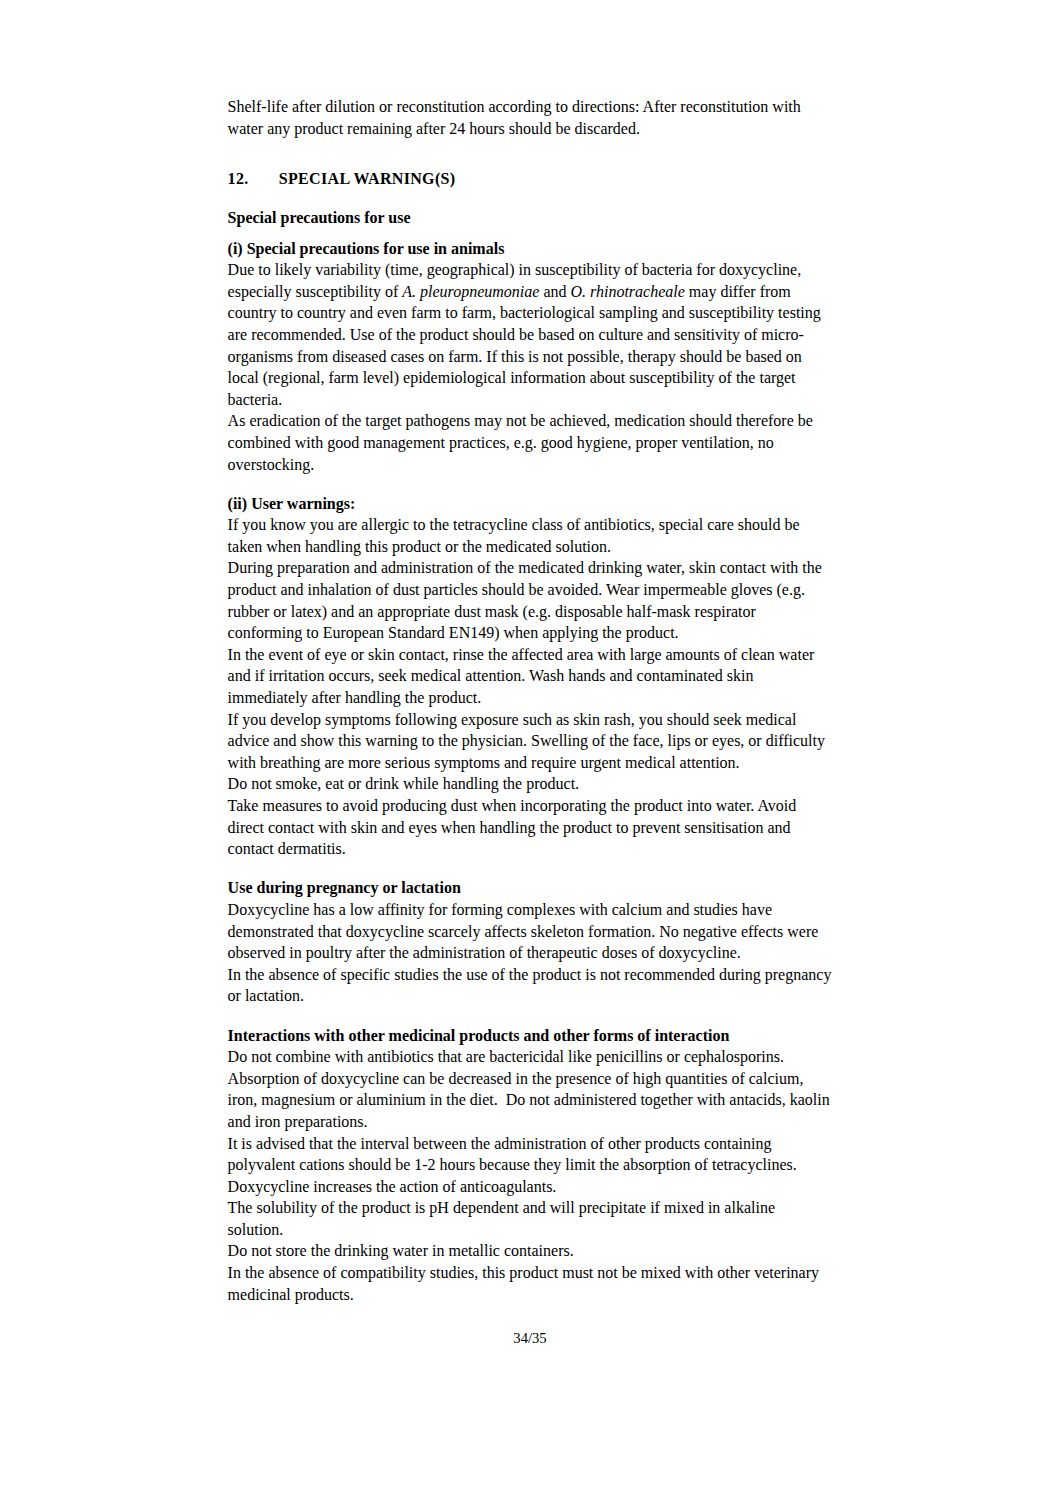Shelf-life after dilution or reconstitution according to directions: After reconstitution with water any product remaining after 24 hours should be discarded.
12. SPECIAL WARNING(S)
Special precautions for use
(i) Special precautions for use in animals
Due to likely variability (time, geographical) in susceptibility of bacteria for doxycycline, especially susceptibility of A. pleuropneumoniae and O. rhinotracheale may differ from country to country and even farm to farm, bacteriological sampling and susceptibility testing are recommended. Use of the product should be based on culture and sensitivity of micro-organisms from diseased cases on farm. If this is not possible, therapy should be based on local (regional, farm level) epidemiological information about susceptibility of the target bacteria.
As eradication of the target pathogens may not be achieved, medication should therefore be combined with good management practices, e.g. good hygiene, proper ventilation, no overstocking.
(ii) User warnings:
If you know you are allergic to the tetracycline class of antibiotics, special care should be taken when handling this product or the medicated solution.
During preparation and administration of the medicated drinking water, skin contact with the product and inhalation of dust particles should be avoided. Wear impermeable gloves (e.g. rubber or latex) and an appropriate dust mask (e.g. disposable half-mask respirator conforming to European Standard EN149) when applying the product.
In the event of eye or skin contact, rinse the affected area with large amounts of clean water and if irritation occurs, seek medical attention. Wash hands and contaminated skin immediately after handling the product.
If you develop symptoms following exposure such as skin rash, you should seek medical advice and show this warning to the physician. Swelling of the face, lips or eyes, or difficulty with breathing are more serious symptoms and require urgent medical attention.
Do not smoke, eat or drink while handling the product.
Take measures to avoid producing dust when incorporating the product into water. Avoid direct contact with skin and eyes when handling the product to prevent sensitisation and contact dermatitis.
Use during pregnancy or lactation
Doxycycline has a low affinity for forming complexes with calcium and studies have demonstrated that doxycycline scarcely affects skeleton formation. No negative effects were observed in poultry after the administration of therapeutic doses of doxycycline.
In the absence of specific studies the use of the product is not recommended during pregnancy or lactation.
Interactions with other medicinal products and other forms of interaction
Do not combine with antibiotics that are bactericidal like penicillins or cephalosporins.
Absorption of doxycycline can be decreased in the presence of high quantities of calcium, iron, magnesium or aluminium in the diet. Do not administered together with antacids, kaolin and iron preparations.
It is advised that the interval between the administration of other products containing polyvalent cations should be 1-2 hours because they limit the absorption of tetracyclines.
Doxycycline increases the action of anticoagulants.
The solubility of the product is pH dependent and will precipitate if mixed in alkaline solution.
Do not store the drinking water in metallic containers.
In the absence of compatibility studies, this product must not be mixed with other veterinary medicinal products.
34/35